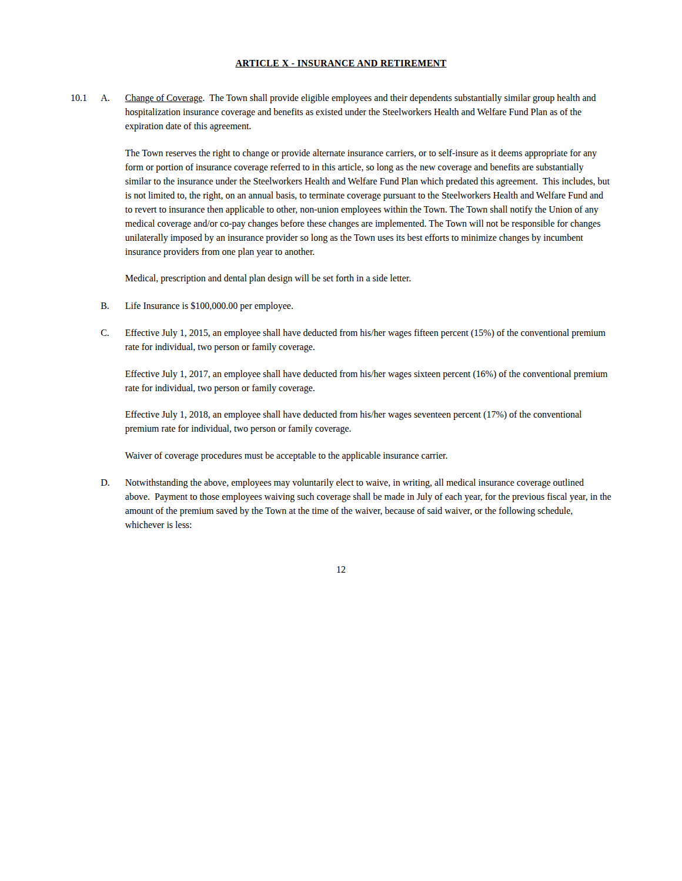ARTICLE X - INSURANCE AND RETIREMENT
10.1
A.
Change of Coverage. The Town shall provide eligible employees and their dependents substantially similar group health and hospitalization insurance coverage and benefits as existed under the Steelworkers Health and Welfare Fund Plan as of the expiration date of this agreement.
The Town reserves the right to change or provide alternate insurance carriers, or to self-insure as it deems appropriate for any form or portion of insurance coverage referred to in this article, so long as the new coverage and benefits are substantially similar to the insurance under the Steelworkers Health and Welfare Fund Plan which predated this agreement. This includes, but is not limited to, the right, on an annual basis, to terminate coverage pursuant to the Steelworkers Health and Welfare Fund and to revert to insurance then applicable to other, non-union employees within the Town. The Town shall notify the Union of any medical coverage and/or co-pay changes before these changes are implemented. The Town will not be responsible for changes unilaterally imposed by an insurance provider so long as the Town uses its best efforts to minimize changes by incumbent insurance providers from one plan year to another.
Medical, prescription and dental plan design will be set forth in a side letter.
10.1
B.
Life Insurance is $100,000.00 per employee.
10.1
C.
Effective July 1, 2015, an employee shall have deducted from his/her wages fifteen percent (15%) of the conventional premium rate for individual, two person or family coverage.
Effective July 1, 2017, an employee shall have deducted from his/her wages sixteen percent (16%) of the conventional premium rate for individual, two person or family coverage.
Effective July 1, 2018, an employee shall have deducted from his/her wages seventeen percent (17%) of the conventional premium rate for individual, two person or family coverage.
Waiver of coverage procedures must be acceptable to the applicable insurance carrier.
10.1
D.
Notwithstanding the above, employees may voluntarily elect to waive, in writing, all medical insurance coverage outlined above. Payment to those employees waiving such coverage shall be made in July of each year, for the previous fiscal year, in the amount of the premium saved by the Town at the time of the waiver, because of said waiver, or the following schedule, whichever is less:
12